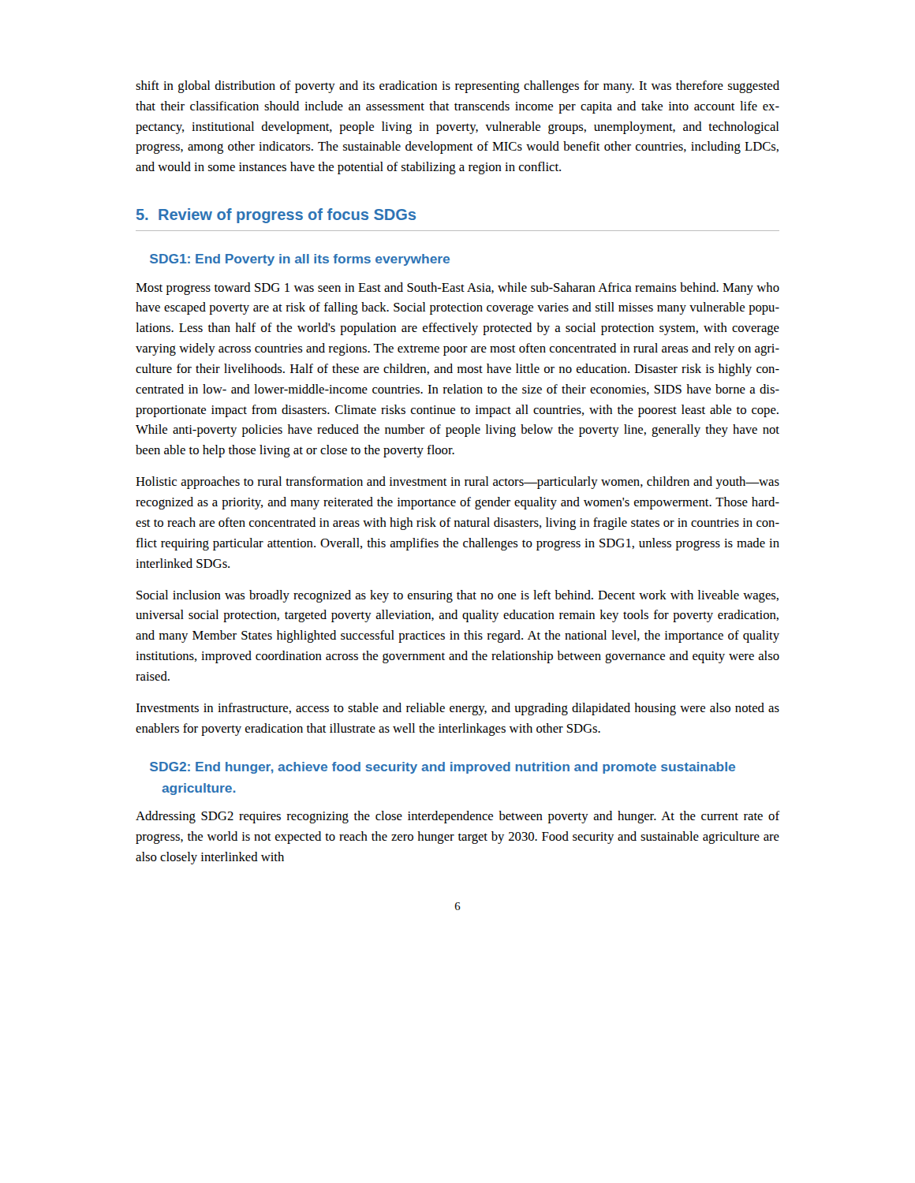shift in global distribution of poverty and its eradication is representing challenges for many. It was therefore suggested that their classification should include an assessment that transcends income per capita and take into account life expectancy, institutional development, people living in poverty, vulnerable groups, unemployment, and technological progress, among other indicators. The sustainable development of MICs would benefit other countries, including LDCs, and would in some instances have the potential of stabilizing a region in conflict.
5. Review of progress of focus SDGs
SDG1: End Poverty in all its forms everywhere
Most progress toward SDG 1 was seen in East and South-East Asia, while sub-Saharan Africa remains behind. Many who have escaped poverty are at risk of falling back. Social protection coverage varies and still misses many vulnerable populations. Less than half of the world's population are effectively protected by a social protection system, with coverage varying widely across countries and regions. The extreme poor are most often concentrated in rural areas and rely on agriculture for their livelihoods. Half of these are children, and most have little or no education. Disaster risk is highly concentrated in low- and lower-middle-income countries. In relation to the size of their economies, SIDS have borne a disproportionate impact from disasters. Climate risks continue to impact all countries, with the poorest least able to cope. While anti-poverty policies have reduced the number of people living below the poverty line, generally they have not been able to help those living at or close to the poverty floor.
Holistic approaches to rural transformation and investment in rural actors—particularly women, children and youth—was recognized as a priority, and many reiterated the importance of gender equality and women's empowerment. Those hardest to reach are often concentrated in areas with high risk of natural disasters, living in fragile states or in countries in conflict requiring particular attention. Overall, this amplifies the challenges to progress in SDG1, unless progress is made in interlinked SDGs.
Social inclusion was broadly recognized as key to ensuring that no one is left behind. Decent work with liveable wages, universal social protection, targeted poverty alleviation, and quality education remain key tools for poverty eradication, and many Member States highlighted successful practices in this regard. At the national level, the importance of quality institutions, improved coordination across the government and the relationship between governance and equity were also raised.
Investments in infrastructure, access to stable and reliable energy, and upgrading dilapidated housing were also noted as enablers for poverty eradication that illustrate as well the interlinkages with other SDGs.
SDG2: End hunger, achieve food security and improved nutrition and promote sustainable agriculture.
Addressing SDG2 requires recognizing the close interdependence between poverty and hunger. At the current rate of progress, the world is not expected to reach the zero hunger target by 2030. Food security and sustainable agriculture are also closely interlinked with
6